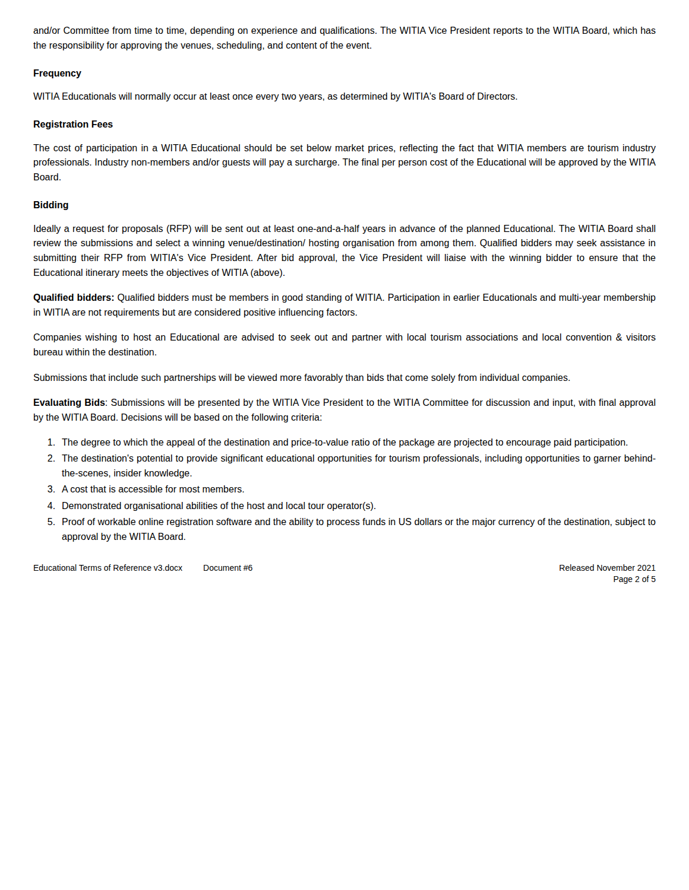and/or Committee from time to time, depending on experience and qualifications. The WITIA Vice President reports to the WITIA Board, which has the responsibility for approving the venues, scheduling, and content of the event.
Frequency
WITIA Educationals will normally occur at least once every two years, as determined by WITIA's Board of Directors.
Registration Fees
The cost of participation in a WITIA Educational should be set below market prices, reflecting the fact that WITIA members are tourism industry professionals. Industry non-members and/or guests will pay a surcharge. The final per person cost of the Educational will be approved by the WITIA Board.
Bidding
Ideally a request for proposals (RFP) will be sent out at least one-and-a-half years in advance of the planned Educational. The WITIA Board shall review the submissions and select a winning venue/destination/ hosting organisation from among them. Qualified bidders may seek assistance in submitting their RFP from WITIA's Vice President. After bid approval, the Vice President will liaise with the winning bidder to ensure that the Educational itinerary meets the objectives of WITIA (above).
Qualified bidders: Qualified bidders must be members in good standing of WITIA. Participation in earlier Educationals and multi-year membership in WITIA are not requirements but are considered positive influencing factors.
Companies wishing to host an Educational are advised to seek out and partner with local tourism associations and local convention & visitors bureau within the destination.
Submissions that include such partnerships will be viewed more favorably than bids that come solely from individual companies.
Evaluating Bids: Submissions will be presented by the WITIA Vice President to the WITIA Committee for discussion and input, with final approval by the WITIA Board. Decisions will be based on the following criteria:
The degree to which the appeal of the destination and price-to-value ratio of the package are projected to encourage paid participation.
The destination's potential to provide significant educational opportunities for tourism professionals, including opportunities to garner behind-the-scenes, insider knowledge.
A cost that is accessible for most members.
Demonstrated organisational abilities of the host and local tour operator(s).
Proof of workable online registration software and the ability to process funds in US dollars or the major currency of the destination, subject to approval by the WITIA Board.
Educational Terms of Reference v3.docx
Document #6
Released November 2021
Page 2 of 5